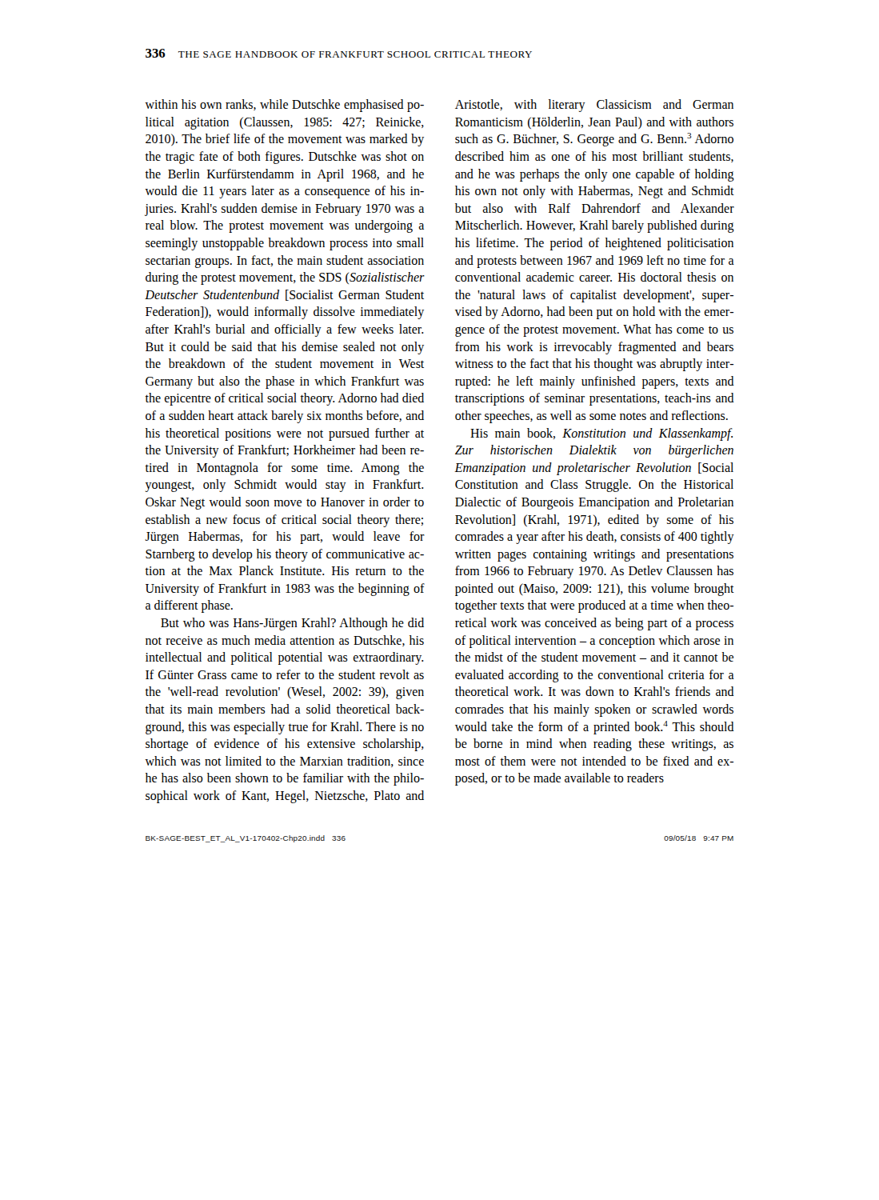336 The SAGE Handbook of Frankfurt School Critical Theory
within his own ranks, while Dutschke emphasised political agitation (Claussen, 1985: 427; Reinicke, 2010). The brief life of the movement was marked by the tragic fate of both figures. Dutschke was shot on the Berlin Kurfürstendamm in April 1968, and he would die 11 years later as a consequence of his injuries. Krahl's sudden demise in February 1970 was a real blow. The protest movement was undergoing a seemingly unstoppable breakdown process into small sectarian groups. In fact, the main student association during the protest movement, the SDS (Sozialistischer Deutscher Studentenbund [Socialist German Student Federation]), would informally dissolve immediately after Krahl's burial and officially a few weeks later. But it could be said that his demise sealed not only the breakdown of the student movement in West Germany but also the phase in which Frankfurt was the epicentre of critical social theory. Adorno had died of a sudden heart attack barely six months before, and his theoretical positions were not pursued further at the University of Frankfurt; Horkheimer had been retired in Montagnola for some time. Among the youngest, only Schmidt would stay in Frankfurt. Oskar Negt would soon move to Hanover in order to establish a new focus of critical social theory there; Jürgen Habermas, for his part, would leave for Starnberg to develop his theory of communicative action at the Max Planck Institute. His return to the University of Frankfurt in 1983 was the beginning of a different phase.
But who was Hans-Jürgen Krahl? Although he did not receive as much media attention as Dutschke, his intellectual and political potential was extraordinary. If Günter Grass came to refer to the student revolt as the 'well-read revolution' (Wesel, 2002: 39), given that its main members had a solid theoretical background, this was especially true for Krahl. There is no shortage of evidence of his extensive scholarship, which was not limited to the Marxian tradition, since he has also been shown to be familiar with the philosophical work of Kant, Hegel, Nietzsche, Plato and Aristotle, with literary Classicism and German Romanticism (Hölderlin, Jean Paul) and with authors such as G. Büchner, S. George and G. Benn.3 Adorno described him as one of his most brilliant students, and he was perhaps the only one capable of holding his own not only with Habermas, Negt and Schmidt but also with Ralf Dahrendorf and Alexander Mitscherlich. However, Krahl barely published during his lifetime. The period of heightened politicisation and protests between 1967 and 1969 left no time for a conventional academic career. His doctoral thesis on the 'natural laws of capitalist development', supervised by Adorno, had been put on hold with the emergence of the protest movement. What has come to us from his work is irrevocably fragmented and bears witness to the fact that his thought was abruptly interrupted: he left mainly unfinished papers, texts and transcriptions of seminar presentations, teach-ins and other speeches, as well as some notes and reflections.
His main book, Konstitution und Klassenkampf. Zur historischen Dialektik von bürgerlichen Emanzipation und proletarischer Revolution [Social Constitution and Class Struggle. On the Historical Dialectic of Bourgeois Emancipation and Proletarian Revolution] (Krahl, 1971), edited by some of his comrades a year after his death, consists of 400 tightly written pages containing writings and presentations from 1966 to February 1970. As Detlev Claussen has pointed out (Maiso, 2009: 121), this volume brought together texts that were produced at a time when theoretical work was conceived as being part of a process of political intervention – a conception which arose in the midst of the student movement – and it cannot be evaluated according to the conventional criteria for a theoretical work. It was down to Krahl's friends and comrades that his mainly spoken or scrawled words would take the form of a printed book.4 This should be borne in mind when reading these writings, as most of them were not intended to be fixed and exposed, or to be made available to readers
BK-SAGE-BEST_ET_AL_V1-170402-Chp20.indd 336 09/05/18 9:47 PM